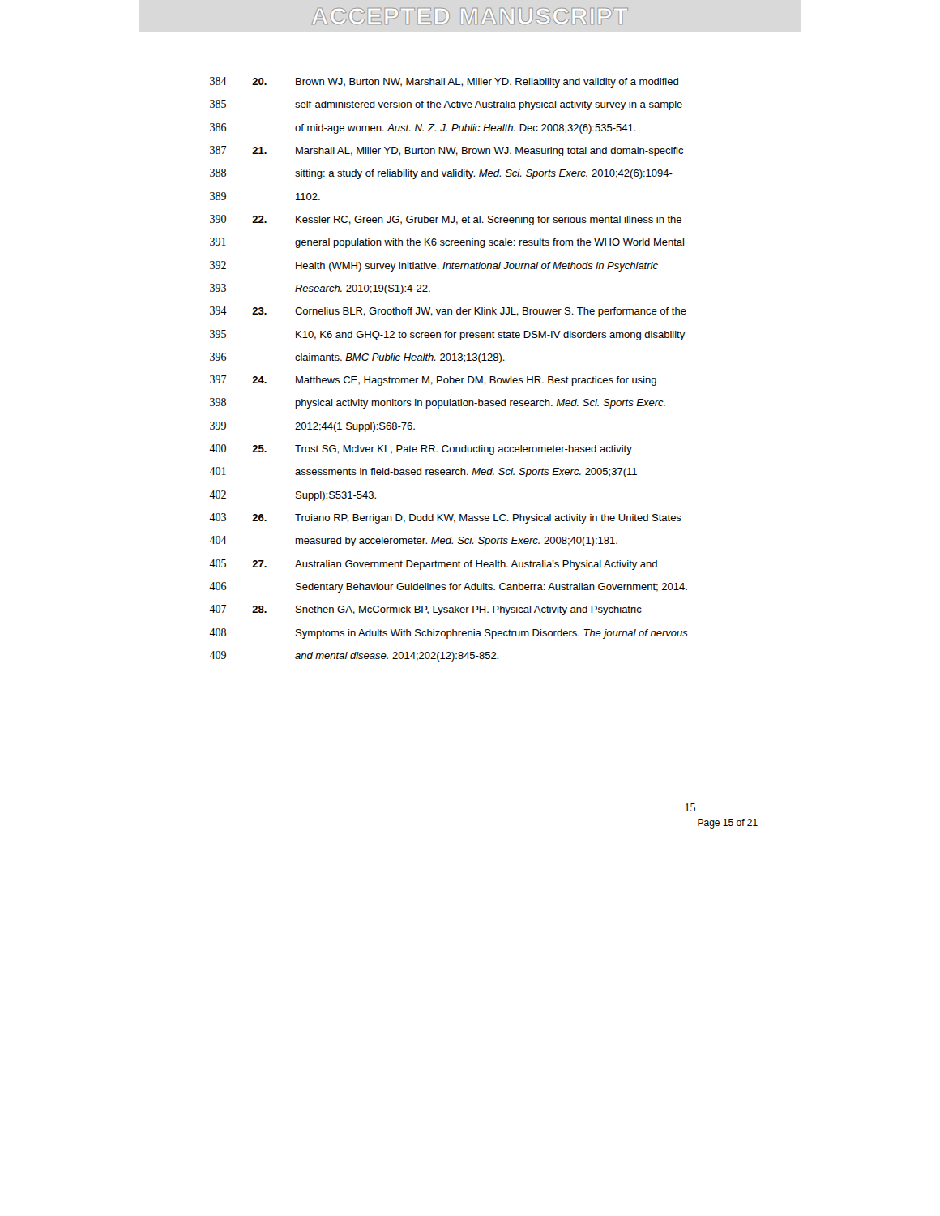ACCEPTED MANUSCRIPT
| 384 | 20. | Brown WJ, Burton NW, Marshall AL, Miller YD. Reliability and validity of a modified |
| 385 | | self-administered version of the Active Australia physical activity survey in a sample |
| 386 | | of mid-age women. Aust. N. Z. J. Public Health. Dec 2008;32(6):535-541. |
| 387 | 21. | Marshall AL, Miller YD, Burton NW, Brown WJ. Measuring total and domain-specific |
| 388 | | sitting: a study of reliability and validity. Med. Sci. Sports Exerc. 2010;42(6):1094- |
| 389 | | 1102. |
| 390 | 22. | Kessler RC, Green JG, Gruber MJ, et al. Screening for serious mental illness in the |
| 391 | | general population with the K6 screening scale: results from the WHO World Mental |
| 392 | | Health (WMH) survey initiative. International Journal of Methods in Psychiatric |
| 393 | | Research. 2010;19(S1):4-22. |
| 394 | 23. | Cornelius BLR, Groothoff JW, van der Klink JJL, Brouwer S. The performance of the |
| 395 | | K10, K6 and GHQ-12 to screen for present state DSM-IV disorders among disability |
| 396 | | claimants. BMC Public Health. 2013;13(128). |
| 397 | 24. | Matthews CE, Hagstromer M, Pober DM, Bowles HR. Best practices for using |
| 398 | | physical activity monitors in population-based research. Med. Sci. Sports Exerc. |
| 399 | | 2012;44(1 Suppl):S68-76. |
| 400 | 25. | Trost SG, McIver KL, Pate RR. Conducting accelerometer-based activity |
| 401 | | assessments in field-based research. Med. Sci. Sports Exerc. 2005;37(11 |
| 402 | | Suppl):S531-543. |
| 403 | 26. | Troiano RP, Berrigan D, Dodd KW, Masse LC. Physical activity in the United States |
| 404 | | measured by accelerometer. Med. Sci. Sports Exerc. 2008;40(1):181. |
| 405 | 27. | Australian Government Department of Health. Australia's Physical Activity and |
| 406 | | Sedentary Behaviour Guidelines for Adults. Canberra: Australian Government; 2014. |
| 407 | 28. | Snethen GA, McCormick BP, Lysaker PH. Physical Activity and Psychiatric |
| 408 | | Symptoms in Adults With Schizophrenia Spectrum Disorders. The journal of nervous |
| 409 | | and mental disease. 2014;202(12):845-852. |
15
Page 15 of 21